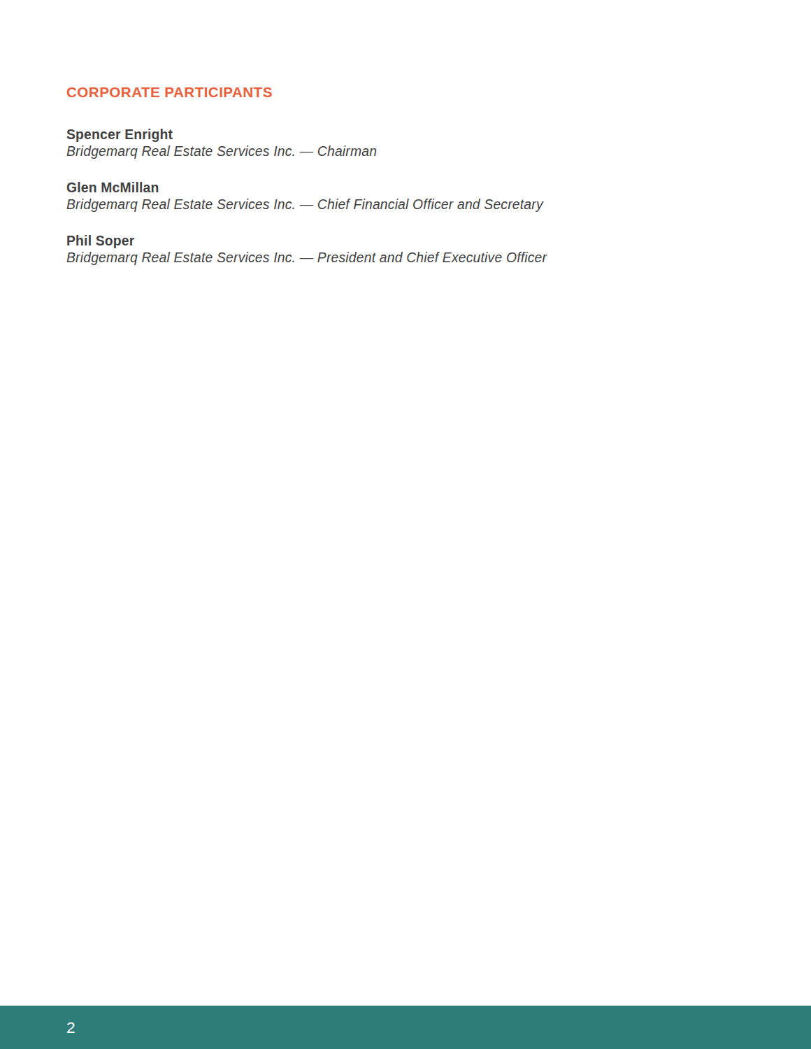Corporate Participants
Spencer Enright
Bridgemarq Real Estate Services Inc. — Chairman
Glen McMillan
Bridgemarq Real Estate Services Inc. — Chief Financial Officer and Secretary
Phil Soper
Bridgemarq Real Estate Services Inc. — President and Chief Executive Officer
2